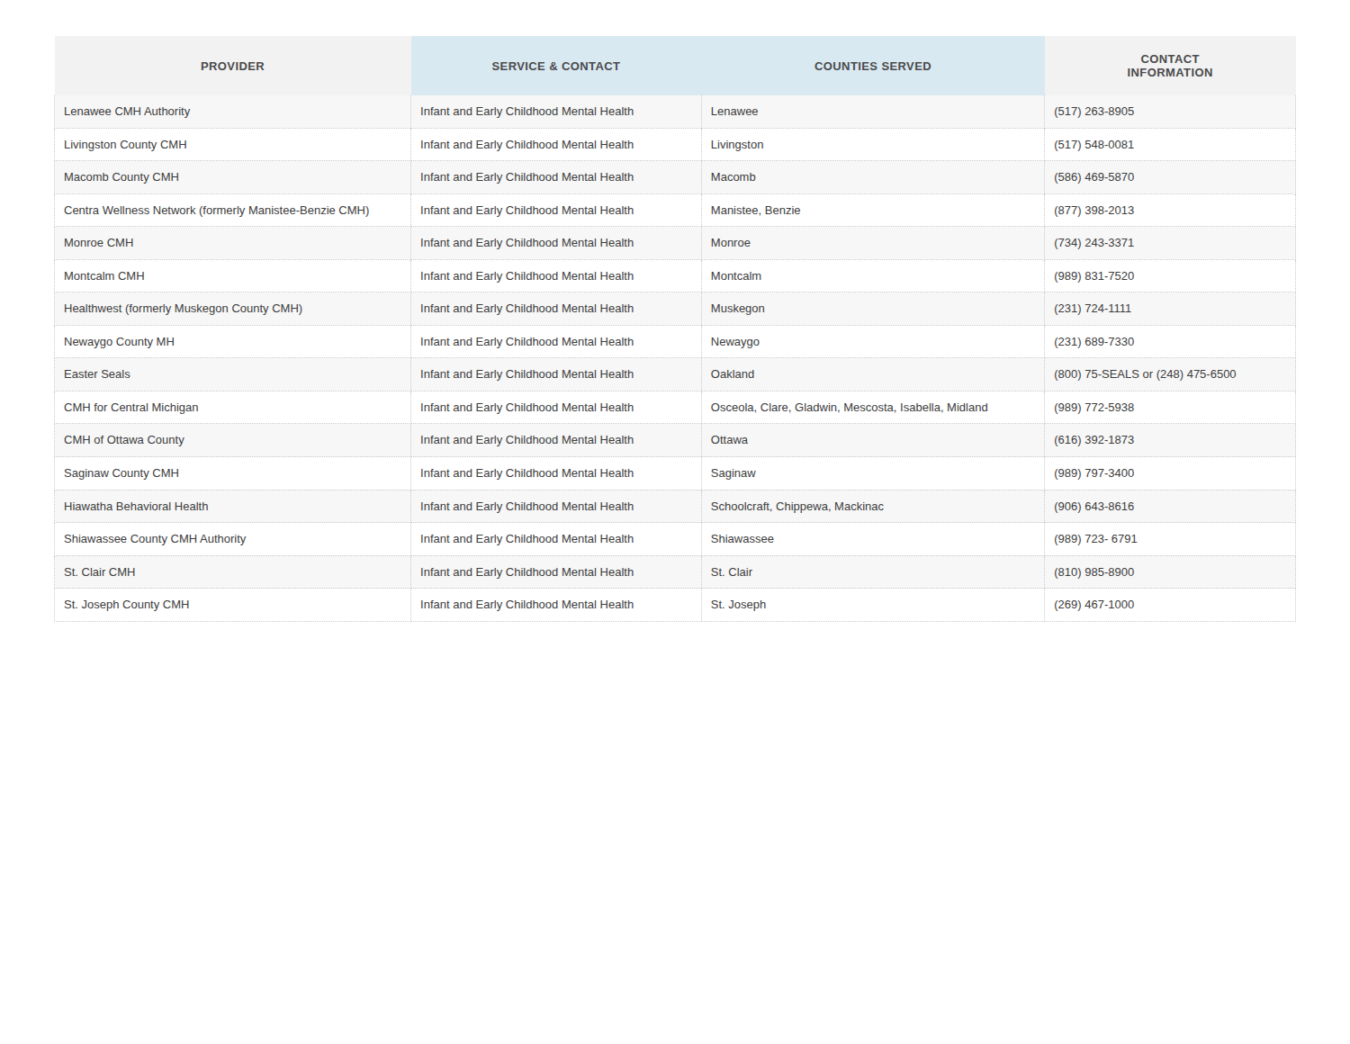| PROVIDER | SERVICE & CONTACT | COUNTIES SERVED | CONTACT INFORMATION |
| --- | --- | --- | --- |
| Lenawee CMH Authority | Infant and Early Childhood Mental Health | Lenawee | (517) 263-8905 |
| Livingston County CMH | Infant and Early Childhood Mental Health | Livingston | (517) 548-0081 |
| Macomb County CMH | Infant and Early Childhood Mental Health | Macomb | (586) 469-5870 |
| Centra Wellness Network (formerly Manistee-Benzie CMH) | Infant and Early Childhood Mental Health | Manistee, Benzie | (877) 398-2013 |
| Monroe CMH | Infant and Early Childhood Mental Health | Monroe | (734) 243-3371 |
| Montcalm CMH | Infant and Early Childhood Mental Health | Montcalm | (989) 831-7520 |
| Healthwest (formerly Muskegon County CMH) | Infant and Early Childhood Mental Health | Muskegon | (231) 724-1111 |
| Newaygo County MH | Infant and Early Childhood Mental Health | Newaygo | (231) 689-7330 |
| Easter Seals | Infant and Early Childhood Mental Health | Oakland | (800) 75-SEALS or (248) 475-6500 |
| CMH for Central Michigan | Infant and Early Childhood Mental Health | Osceola, Clare, Gladwin, Mescosta, Isabella, Midland | (989) 772-5938 |
| CMH of Ottawa County | Infant and Early Childhood Mental Health | Ottawa | (616) 392-1873 |
| Saginaw County CMH | Infant and Early Childhood Mental Health | Saginaw | (989) 797-3400 |
| Hiawatha Behavioral Health | Infant and Early Childhood Mental Health | Schoolcraft, Chippewa, Mackinac | (906) 643-8616 |
| Shiawassee County CMH Authority | Infant and Early Childhood Mental Health | Shiawassee | (989) 723- 6791 |
| St. Clair CMH | Infant and Early Childhood Mental Health | St. Clair | (810) 985-8900 |
| St. Joseph County CMH | Infant and Early Childhood Mental Health | St. Joseph | (269) 467-1000 |